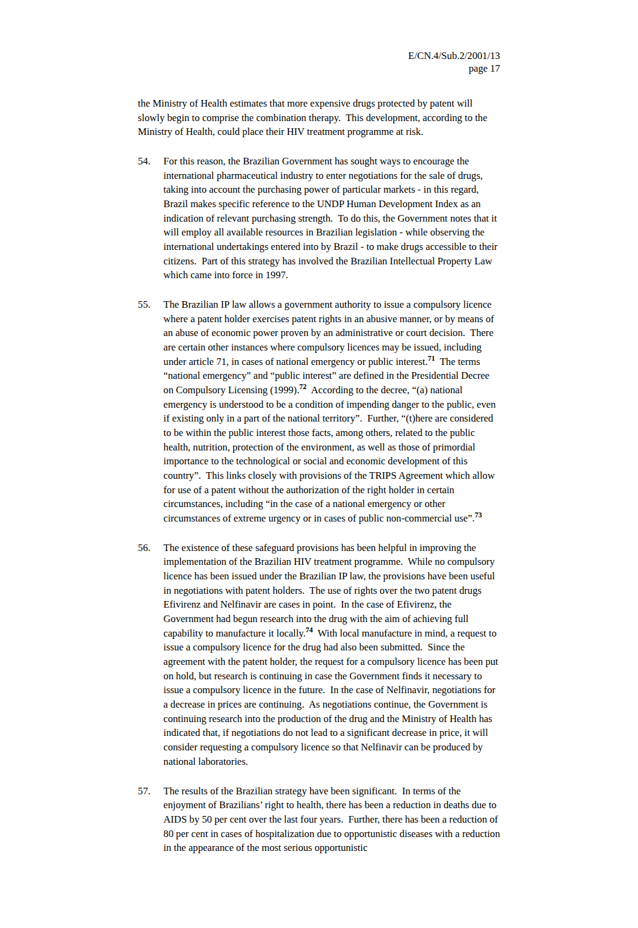E/CN.4/Sub.2/2001/13 page 17
the Ministry of Health estimates that more expensive drugs protected by patent will slowly begin to comprise the combination therapy. This development, according to the Ministry of Health, could place their HIV treatment programme at risk.
54.
For this reason, the Brazilian Government has sought ways to encourage the international pharmaceutical industry to enter negotiations for the sale of drugs, taking into account the purchasing power of particular markets - in this regard, Brazil makes specific reference to the UNDP Human Development Index as an indication of relevant purchasing strength. To do this, the Government notes that it will employ all available resources in Brazilian legislation - while observing the international undertakings entered into by Brazil - to make drugs accessible to their citizens. Part of this strategy has involved the Brazilian Intellectual Property Law which came into force in 1997.
55.
The Brazilian IP law allows a government authority to issue a compulsory licence where a patent holder exercises patent rights in an abusive manner, or by means of an abuse of economic power proven by an administrative or court decision. There are certain other instances where compulsory licences may be issued, including under article 71, in cases of national emergency or public interest.71 The terms “national emergency” and “public interest” are defined in the Presidential Decree on Compulsory Licensing (1999).72 According to the decree, “(a) national emergency is understood to be a condition of impending danger to the public, even if existing only in a part of the national territory”. Further, “(t)here are considered to be within the public interest those facts, among others, related to the public health, nutrition, protection of the environment, as well as those of primordial importance to the technological or social and economic development of this country”. This links closely with provisions of the TRIPS Agreement which allow for use of a patent without the authorization of the right holder in certain circumstances, including “in the case of a national emergency or other circumstances of extreme urgency or in cases of public non-commercial use”.73
56.
The existence of these safeguard provisions has been helpful in improving the implementation of the Brazilian HIV treatment programme. While no compulsory licence has been issued under the Brazilian IP law, the provisions have been useful in negotiations with patent holders. The use of rights over the two patent drugs Efivirenz and Nelfinavir are cases in point. In the case of Efivirenz, the Government had begun research into the drug with the aim of achieving full capability to manufacture it locally.74 With local manufacture in mind, a request to issue a compulsory licence for the drug had also been submitted. Since the agreement with the patent holder, the request for a compulsory licence has been put on hold, but research is continuing in case the Government finds it necessary to issue a compulsory licence in the future. In the case of Nelfinavir, negotiations for a decrease in prices are continuing. As negotiations continue, the Government is continuing research into the production of the drug and the Ministry of Health has indicated that, if negotiations do not lead to a significant decrease in price, it will consider requesting a compulsory licence so that Nelfinavir can be produced by national laboratories.
57.
The results of the Brazilian strategy have been significant. In terms of the enjoyment of Brazilians’ right to health, there has been a reduction in deaths due to AIDS by 50 per cent over the last four years. Further, there has been a reduction of 80 per cent in cases of hospitalization due to opportunistic diseases with a reduction in the appearance of the most serious opportunistic